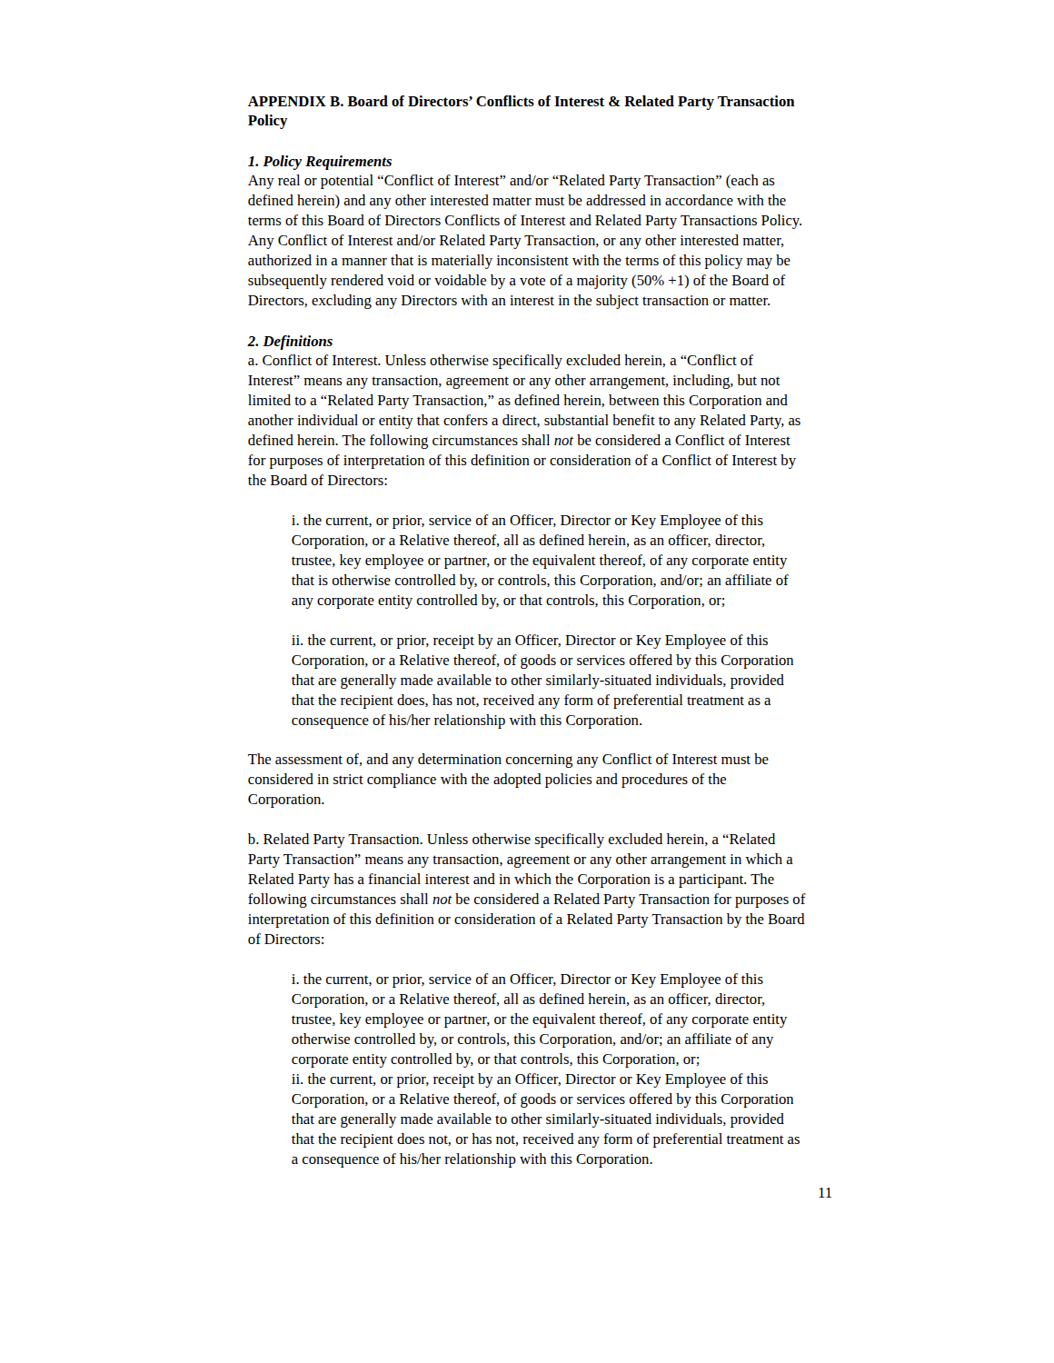APPENDIX B. Board of Directors’ Conflicts of Interest & Related Party Transaction Policy
1. Policy Requirements
Any real or potential “Conflict of Interest” and/or “Related Party Transaction” (each as defined herein) and any other interested matter must be addressed in accordance with the terms of this Board of Directors Conflicts of Interest and Related Party Transactions Policy. Any Conflict of Interest and/or Related Party Transaction, or any other interested matter, authorized in a manner that is materially inconsistent with the terms of this policy may be subsequently rendered void or voidable by a vote of a majority (50% +1) of the Board of Directors, excluding any Directors with an interest in the subject transaction or matter.
2. Definitions
a. Conflict of Interest. Unless otherwise specifically excluded herein, a “Conflict of Interest” means any transaction, agreement or any other arrangement, including, but not limited to a “Related Party Transaction,” as defined herein, between this Corporation and another individual or entity that confers a direct, substantial benefit to any Related Party, as defined herein. The following circumstances shall not be considered a Conflict of Interest for purposes of interpretation of this definition or consideration of a Conflict of Interest by the Board of Directors:
i. the current, or prior, service of an Officer, Director or Key Employee of this Corporation, or a Relative thereof, all as defined herein, as an officer, director, trustee, key employee or partner, or the equivalent thereof, of any corporate entity that is otherwise controlled by, or controls, this Corporation, and/or; an affiliate of any corporate entity controlled by, or that controls, this Corporation, or;
ii. the current, or prior, receipt by an Officer, Director or Key Employee of this Corporation, or a Relative thereof, of goods or services offered by this Corporation that are generally made available to other similarly-situated individuals, provided that the recipient does, has not, received any form of preferential treatment as a consequence of his/her relationship with this Corporation.
The assessment of, and any determination concerning any Conflict of Interest must be considered in strict compliance with the adopted policies and procedures of the Corporation.
b. Related Party Transaction. Unless otherwise specifically excluded herein, a “Related Party Transaction” means any transaction, agreement or any other arrangement in which a Related Party has a financial interest and in which the Corporation is a participant. The following circumstances shall not be considered a Related Party Transaction for purposes of interpretation of this definition or consideration of a Related Party Transaction by the Board of Directors:
i. the current, or prior, service of an Officer, Director or Key Employee of this Corporation, or a Relative thereof, all as defined herein, as an officer, director, trustee, key employee or partner, or the equivalent thereof, of any corporate entity otherwise controlled by, or controls, this Corporation, and/or; an affiliate of any corporate entity controlled by, or that controls, this Corporation, or;
ii. the current, or prior, receipt by an Officer, Director or Key Employee of this Corporation, or a Relative thereof, of goods or services offered by this Corporation that are generally made available to other similarly-situated individuals, provided that the recipient does not, or has not, received any form of preferential treatment as a consequence of his/her relationship with this Corporation.
11